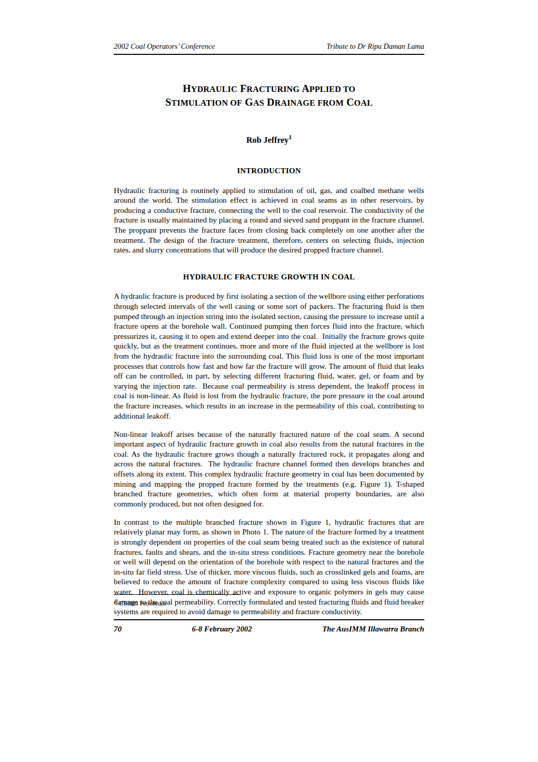2002 Coal Operators’ Conference Tribute to Dr Ripu Daman Lama
HYDRAULIC FRACTURING APPLIED TO
STIMULATION OF GAS DRAINAGE FROM COAL
Rob Jeffrey1
INTRODUCTION
Hydraulic fracturing is routinely applied to stimulation of oil, gas, and coalbed methane wells around the world. The stimulation effect is achieved in coal seams as in other reservoirs, by producing a conductive fracture, connecting the well to the coal reservoir. The conductivity of the fracture is usually maintained by placing a round and sieved sand proppant in the fracture channel. The proppant prevents the fracture faces from closing back completely on one another after the treatment. The design of the fracture treatment, therefore, centers on selecting fluids, injection rates, and slurry concentrations that will produce the desired propped fracture channel.
HYDRAULIC FRACTURE GROWTH IN COAL
A hydraulic fracture is produced by first isolating a section of the wellbore using either perforations through selected intervals of the well casing or some sort of packers. The fracturing fluid is then pumped through an injection string into the isolated section, causing the pressure to increase until a fracture opens at the borehole wall. Continued pumping then forces fluid into the fracture, which pressurizes it, causing it to open and extend deeper into the coal. Initially the fracture grows quite quickly, but as the treatment continues, more and more of the fluid injected at the wellbore is lost from the hydraulic fracture into the surrounding coal. This fluid loss is one of the most important processes that controls how fast and how far the fracture will grow. The amount of fluid that leaks off can be controlled, in part, by selecting different fracturing fluid, water, gel, or foam and by varying the injection rate. Because coal permeability is stress dependent, the leakoff process in coal is non-linear. As fluid is lost from the hydraulic fracture, the pore pressure in the coal around the fracture increases, which results in an increase in the permeability of this coal, contributing to additional leakoff.
Non-linear leakoff arises because of the naturally fractured nature of the coal seam. A second important aspect of hydraulic fracture growth in coal also results from the natural fractures in the coal. As the hydraulic fracture grows though a naturally fractured rock, it propagates along and across the natural fractures. The hydraulic fracture channel formed then develops branches and offsets along its extent. This complex hydraulic fracture geometry in coal has been documented by mining and mapping the propped fracture formed by the treatments (e.g. Figure 1). T-shaped branched fracture geometries, which often form at material property boundaries, are also commonly produced, but not often designed for.
In contrast to the multiple branched fracture shown in Figure 1, hydraulic fractures that are relatively planar may form, as shown in Photo 1. The nature of the fracture formed by a treatment is strongly dependent on properties of the coal seam being treated such as the existence of natural fractures, faults and shears, and the in-situ stress conditions. Fracture geometry near the borehole or well will depend on the orientation of the borehole with respect to the natural fractures and the in-situ far field stress. Use of thicker, more viscous fluids, such as crosslinked gels and foams, are believed to reduce the amount of fracture complexity compared to using less viscous fluids like water. However, coal is chemically active and exposure to organic polymers in gels may cause damage to the coal permeability. Correctly formulated and tested fracturing fluids and fluid breaker systems are required to avoid damage to permeability and fracture conductivity.
1 CSIRO Petroleum
70 6-8 February 2002 The AusIMM Illawarra Branch